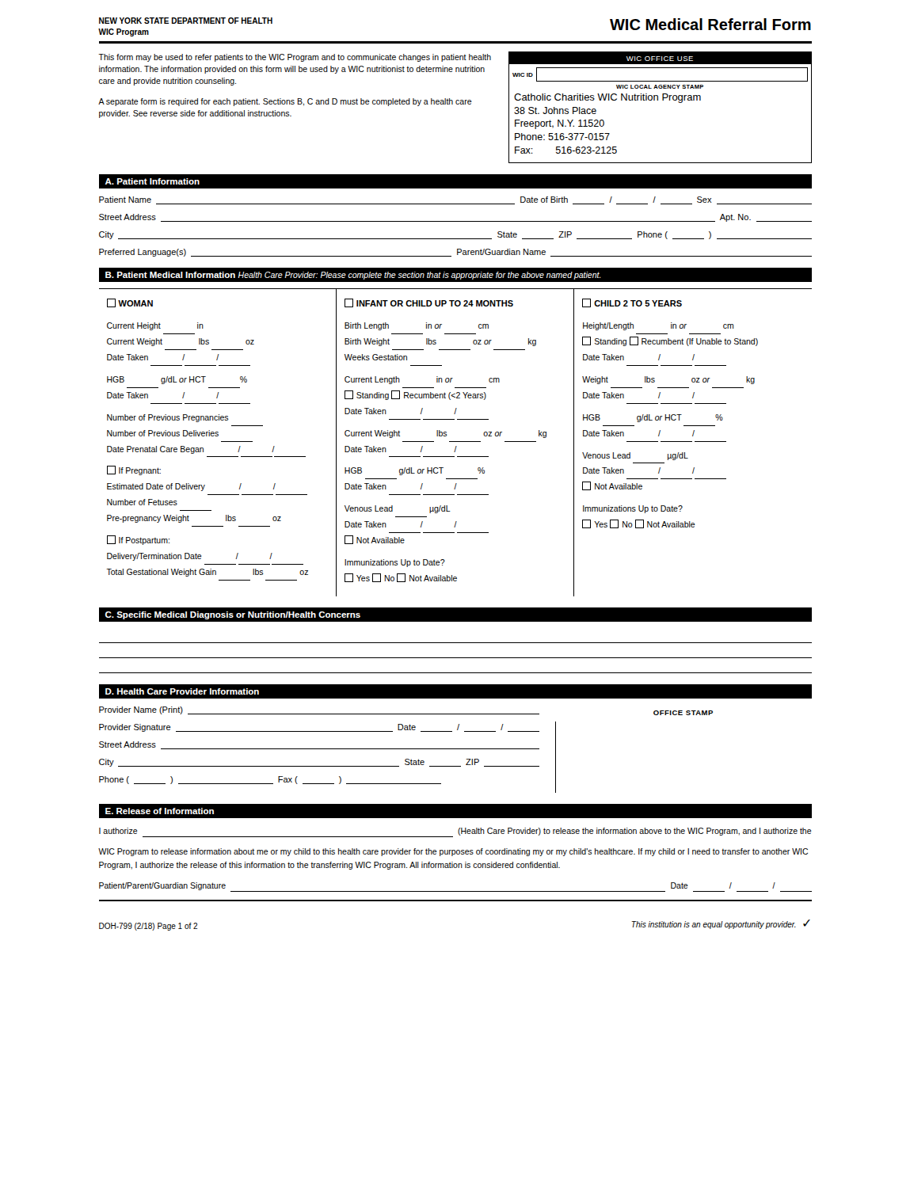NEW YORK STATE DEPARTMENT OF HEALTH
WIC Program
WIC Medical Referral Form
This form may be used to refer patients to the WIC Program and to communicate changes in patient health information. The information provided on this form will be used by a WIC nutritionist to determine nutrition care and provide nutrition counseling.
A separate form is required for each patient. Sections B, C and D must be completed by a health care provider. See reverse side for additional instructions.
WIC OFFICE USE
WIC ID
WIC LOCAL AGENCY STAMP
Catholic Charities WIC Nutrition Program
38 St. Johns Place
Freeport, N.Y. 11520
Phone: 516-377-0157
Fax: 516-623-2125
A. Patient Information
Patient Name Date of Birth / / Sex
Street Address Apt. No.
City State ZIP Phone ( )
Preferred Language(s) Parent/Guardian Name
B. Patient Medical Information Health Care Provider: Please complete the section that is appropriate for the above named patient.
WOMAN
Current Height in
Current Weight lbs oz
Date Taken / /
HGB g/dL or HCT %
Date Taken / /
Number of Previous Pregnancies
Number of Previous Deliveries
Date Prenatal Care Began / /
If Pregnant:
Estimated Date of Delivery / /
Number of Fetuses
Pre-pregnancy Weight lbs oz
If Postpartum:
Delivery/Termination Date / /
Total Gestational Weight Gain lbs oz
INFANT OR CHILD UP TO 24 MONTHS
Birth Length in or cm
Birth Weight lbs oz or kg
Weeks Gestation
Current Length in or cm
Standing Recumbent (<2 Years)
Date Taken / /
Current Weight lbs oz or kg
Date Taken / /
HGB g/dL or HCT %
Date Taken / /
Venous Lead µg/dL
Date Taken / /
Not Available
Immunizations Up to Date?
Yes No Not Available
CHILD 2 TO 5 YEARS
Height/Length in or cm
Standing Recumbent (If Unable to Stand)
Date Taken / /
Weight lbs oz or kg
Date Taken / /
HGB g/dL or HCT %
Date Taken / /
Venous Lead µg/dL
Date Taken / /
Not Available
Immunizations Up to Date?
Yes No Not Available
C. Specific Medical Diagnosis or Nutrition/Health Concerns
D. Health Care Provider Information
Provider Name (Print)
Provider Signature Date / /
Street Address
City State ZIP
Phone ( ) Fax ( )
OFFICE STAMP
E. Release of Information
I authorize (Health Care Provider) to release the information above to the WIC Program, and I authorize the
WIC Program to release information about me or my child to this health care provider for the purposes of coordinating my or my child's healthcare. If my child or I need to transfer to another WIC Program, I authorize the release of this information to the transferring WIC Program. All information is considered confidential.
Patient/Parent/Guardian Signature Date / /
DOH-799 (2/18) Page 1 of 2
This institution is an equal opportunity provider.✓